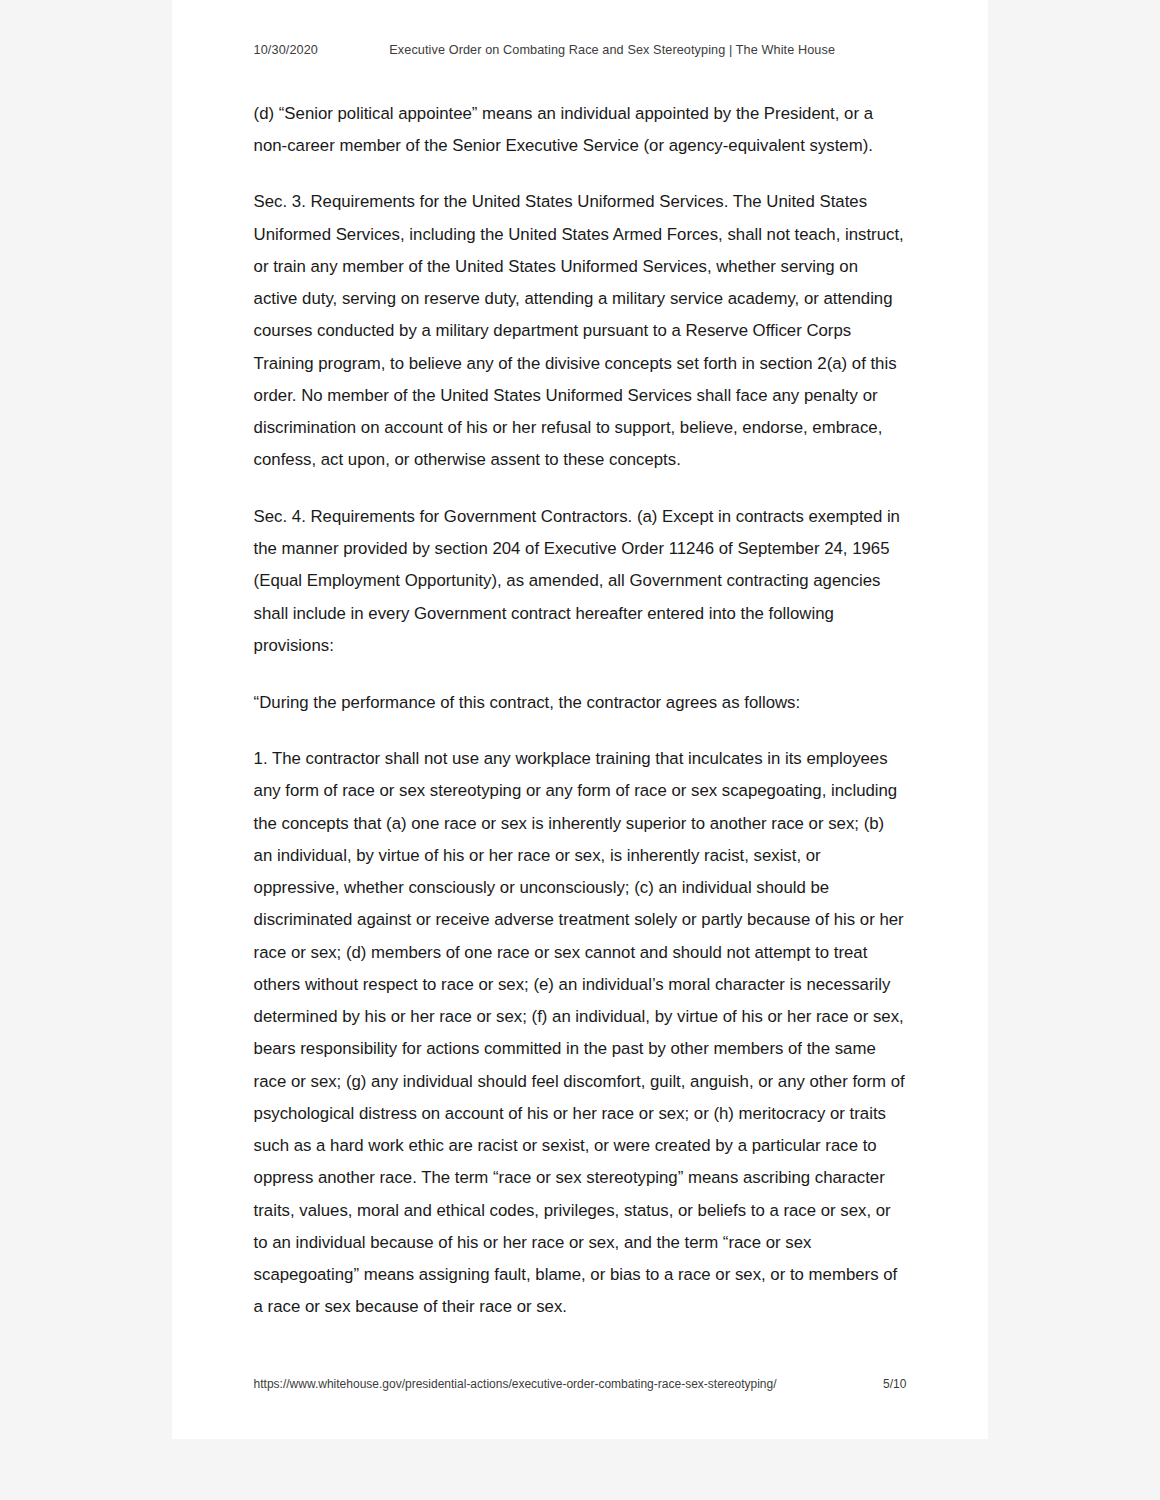10/30/2020 Executive Order on Combating Race and Sex Stereotyping | The White House
(d) “Senior political appointee” means an individual appointed by the President, or a non-career member of the Senior Executive Service (or agency-equivalent system).
Sec. 3. Requirements for the United States Uniformed Services. The United States Uniformed Services, including the United States Armed Forces, shall not teach, instruct, or train any member of the United States Uniformed Services, whether serving on active duty, serving on reserve duty, attending a military service academy, or attending courses conducted by a military department pursuant to a Reserve Officer Corps Training program, to believe any of the divisive concepts set forth in section 2(a) of this order. No member of the United States Uniformed Services shall face any penalty or discrimination on account of his or her refusal to support, believe, endorse, embrace, confess, act upon, or otherwise assent to these concepts.
Sec. 4. Requirements for Government Contractors. (a) Except in contracts exempted in the manner provided by section 204 of Executive Order 11246 of September 24, 1965 (Equal Employment Opportunity), as amended, all Government contracting agencies shall include in every Government contract hereafter entered into the following provisions:
“During the performance of this contract, the contractor agrees as follows:
1. The contractor shall not use any workplace training that inculcates in its employees any form of race or sex stereotyping or any form of race or sex scapegoating, including the concepts that (a) one race or sex is inherently superior to another race or sex; (b) an individual, by virtue of his or her race or sex, is inherently racist, sexist, or oppressive, whether consciously or unconsciously; (c) an individual should be discriminated against or receive adverse treatment solely or partly because of his or her race or sex; (d) members of one race or sex cannot and should not attempt to treat others without respect to race or sex; (e) an individual’s moral character is necessarily determined by his or her race or sex; (f) an individual, by virtue of his or her race or sex, bears responsibility for actions committed in the past by other members of the same race or sex; (g) any individual should feel discomfort, guilt, anguish, or any other form of psychological distress on account of his or her race or sex; or (h) meritocracy or traits such as a hard work ethic are racist or sexist, or were created by a particular race to oppress another race. The term “race or sex stereotyping” means ascribing character traits, values, moral and ethical codes, privileges, status, or beliefs to a race or sex, or to an individual because of his or her race or sex, and the term “race or sex scapegoating” means assigning fault, blame, or bias to a race or sex, or to members of a race or sex because of their race or sex.
https://www.whitehouse.gov/presidential-actions/executive-order-combating-race-sex-stereotyping/ 5/10